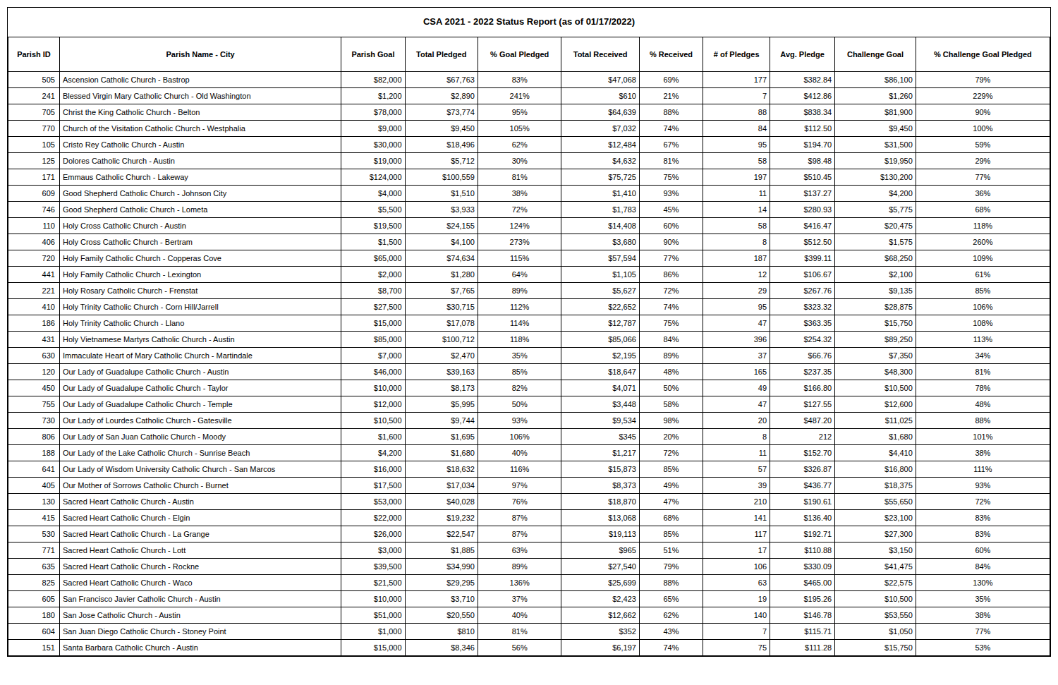CSA 2021 - 2022 Status Report (as of 01/17/2022)
| Parish ID | Parish Name - City | Parish Goal | Total Pledged | % Goal Pledged | Total Received | % Received | # of Pledges | Avg. Pledge | Challenge Goal | % Challenge Goal Pledged |
| --- | --- | --- | --- | --- | --- | --- | --- | --- | --- | --- |
| 505 | Ascension Catholic Church - Bastrop | $82,000 | $67,763 | 83% | $47,068 | 69% | 177 | $382.84 | $86,100 | 79% |
| 241 | Blessed Virgin Mary Catholic Church - Old Washington | $1,200 | $2,890 | 241% | $610 | 21% | 7 | $412.86 | $1,260 | 229% |
| 705 | Christ the King Catholic Church - Belton | $78,000 | $73,774 | 95% | $64,639 | 88% | 88 | $838.34 | $81,900 | 90% |
| 770 | Church of the Visitation Catholic Church - Westphalia | $9,000 | $9,450 | 105% | $7,032 | 74% | 84 | $112.50 | $9,450 | 100% |
| 105 | Cristo Rey Catholic Church - Austin | $30,000 | $18,496 | 62% | $12,484 | 67% | 95 | $194.70 | $31,500 | 59% |
| 125 | Dolores Catholic Church - Austin | $19,000 | $5,712 | 30% | $4,632 | 81% | 58 | $98.48 | $19,950 | 29% |
| 171 | Emmaus Catholic Church - Lakeway | $124,000 | $100,559 | 81% | $75,725 | 75% | 197 | $510.45 | $130,200 | 77% |
| 609 | Good Shepherd Catholic Church - Johnson City | $4,000 | $1,510 | 38% | $1,410 | 93% | 11 | $137.27 | $4,200 | 36% |
| 746 | Good Shepherd Catholic Church - Lometa | $5,500 | $3,933 | 72% | $1,783 | 45% | 14 | $280.93 | $5,775 | 68% |
| 110 | Holy Cross Catholic Church - Austin | $19,500 | $24,155 | 124% | $14,408 | 60% | 58 | $416.47 | $20,475 | 118% |
| 406 | Holy Cross Catholic Church - Bertram | $1,500 | $4,100 | 273% | $3,680 | 90% | 8 | $512.50 | $1,575 | 260% |
| 720 | Holy Family Catholic Church - Copperas Cove | $65,000 | $74,634 | 115% | $57,594 | 77% | 187 | $399.11 | $68,250 | 109% |
| 441 | Holy Family Catholic Church - Lexington | $2,000 | $1,280 | 64% | $1,105 | 86% | 12 | $106.67 | $2,100 | 61% |
| 221 | Holy Rosary Catholic Church - Frenstat | $8,700 | $7,765 | 89% | $5,627 | 72% | 29 | $267.76 | $9,135 | 85% |
| 410 | Holy Trinity Catholic Church - Corn Hill/Jarrell | $27,500 | $30,715 | 112% | $22,652 | 74% | 95 | $323.32 | $28,875 | 106% |
| 186 | Holy Trinity Catholic Church - Llano | $15,000 | $17,078 | 114% | $12,787 | 75% | 47 | $363.35 | $15,750 | 108% |
| 431 | Holy Vietnamese Martyrs Catholic Church - Austin | $85,000 | $100,712 | 118% | $85,066 | 84% | 396 | $254.32 | $89,250 | 113% |
| 630 | Immaculate Heart of Mary Catholic Church - Martindale | $7,000 | $2,470 | 35% | $2,195 | 89% | 37 | $66.76 | $7,350 | 34% |
| 120 | Our Lady of Guadalupe Catholic Church - Austin | $46,000 | $39,163 | 85% | $18,647 | 48% | 165 | $237.35 | $48,300 | 81% |
| 450 | Our Lady of Guadalupe Catholic Church - Taylor | $10,000 | $8,173 | 82% | $4,071 | 50% | 49 | $166.80 | $10,500 | 78% |
| 755 | Our Lady of Guadalupe Catholic Church - Temple | $12,000 | $5,995 | 50% | $3,448 | 58% | 47 | $127.55 | $12,600 | 48% |
| 730 | Our Lady of Lourdes Catholic Church - Gatesville | $10,500 | $9,744 | 93% | $9,534 | 98% | 20 | $487.20 | $11,025 | 88% |
| 806 | Our Lady of San Juan Catholic Church - Moody | $1,600 | $1,695 | 106% | $345 | 20% | 8 | 212 | $1,680 | 101% |
| 188 | Our Lady of the Lake Catholic Church - Sunrise Beach | $4,200 | $1,680 | 40% | $1,217 | 72% | 11 | $152.70 | $4,410 | 38% |
| 641 | Our Lady of Wisdom University Catholic Church - San Marcos | $16,000 | $18,632 | 116% | $15,873 | 85% | 57 | $326.87 | $16,800 | 111% |
| 405 | Our Mother of Sorrows Catholic Church - Burnet | $17,500 | $17,034 | 97% | $8,373 | 49% | 39 | $436.77 | $18,375 | 93% |
| 130 | Sacred Heart Catholic Church - Austin | $53,000 | $40,028 | 76% | $18,870 | 47% | 210 | $190.61 | $55,650 | 72% |
| 415 | Sacred Heart Catholic Church - Elgin | $22,000 | $19,232 | 87% | $13,068 | 68% | 141 | $136.40 | $23,100 | 83% |
| 530 | Sacred Heart Catholic Church - La Grange | $26,000 | $22,547 | 87% | $19,113 | 85% | 117 | $192.71 | $27,300 | 83% |
| 771 | Sacred Heart Catholic Church - Lott | $3,000 | $1,885 | 63% | $965 | 51% | 17 | $110.88 | $3,150 | 60% |
| 635 | Sacred Heart Catholic Church - Rockne | $39,500 | $34,990 | 89% | $27,540 | 79% | 106 | $330.09 | $41,475 | 84% |
| 825 | Sacred Heart Catholic Church - Waco | $21,500 | $29,295 | 136% | $25,699 | 88% | 63 | $465.00 | $22,575 | 130% |
| 605 | San Francisco Javier Catholic Church - Austin | $10,000 | $3,710 | 37% | $2,423 | 65% | 19 | $195.26 | $10,500 | 35% |
| 180 | San Jose Catholic Church - Austin | $51,000 | $20,550 | 40% | $12,662 | 62% | 140 | $146.78 | $53,550 | 38% |
| 604 | San Juan Diego Catholic Church - Stoney Point | $1,000 | $810 | 81% | $352 | 43% | 7 | $115.71 | $1,050 | 77% |
| 151 | Santa Barbara Catholic Church - Austin | $15,000 | $8,346 | 56% | $6,197 | 74% | 75 | $111.28 | $15,750 | 53% |